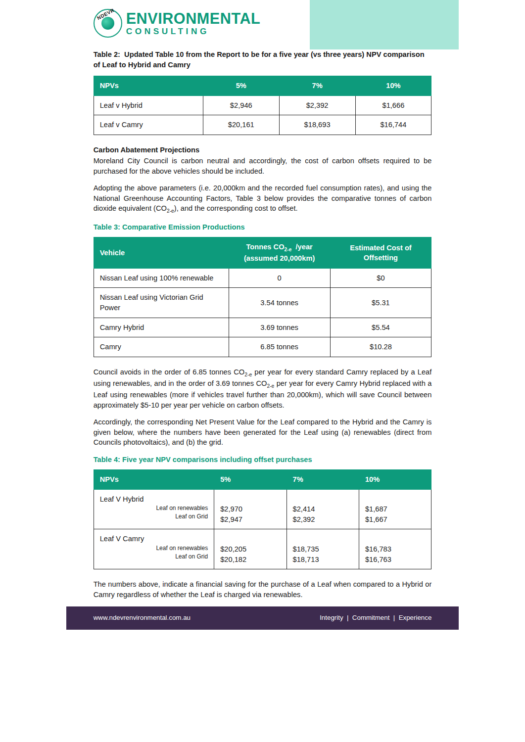NDEVR
ENVIRONMENTAL CONSULTING
Table 2: Updated Table 10 from the Report to be for a five year (vs three years) NPV comparison of Leaf to Hybrid and Camry
| NPVs | 5% | 7% | 10% |
| --- | --- | --- | --- |
| Leaf v Hybrid | $2,946 | $2,392 | $1,666 |
| Leaf v Camry | $20,161 | $18,693 | $16,744 |
Carbon Abatement Projections
Moreland City Council is carbon neutral and accordingly, the cost of carbon offsets required to be purchased for the above vehicles should be included.
Adopting the above parameters (i.e. 20,000km and the recorded fuel consumption rates), and using the National Greenhouse Accounting Factors, Table 3 below provides the comparative tonnes of carbon dioxide equivalent (CO2-e), and the corresponding cost to offset.
Table 3: Comparative Emission Productions
| Vehicle | Tonnes CO 2-e /year (assumed 20,000km) | Estimated Cost of Offsetting |
| --- | --- | --- |
| Nissan Leaf using 100% renewable | 0 | $0 |
| Nissan Leaf using Victorian Grid Power | 3.54 tonnes | $5.31 |
| Camry Hybrid | 3.69 tonnes | $5.54 |
| Camry | 6.85 tonnes | $10.28 |
Council avoids in the order of 6.85 tonnes CO2-e per year for every standard Camry replaced by a Leaf using renewables, and in the order of 3.69 tonnes CO2-e per year for every Camry Hybrid replaced with a Leaf using renewables (more if vehicles travel further than 20,000km), which will save Council between approximately $5-10 per year per vehicle on carbon offsets.
Accordingly, the corresponding Net Present Value for the Leaf compared to the Hybrid and the Camry is given below, where the numbers have been generated for the Leaf using (a) renewables (direct from Councils photovoltaics), and (b) the grid.
Table 4: Five year NPV comparisons including offset purchases
| NPVs | 5% | 7% | 10% |
| --- | --- | --- | --- |
| Leaf V Hybrid Leaf on renewables Leaf on Grid | $2,970 $2,947 | $2,414 $2,392 | $1,687 $1,667 |
| Leaf V Camry Leaf on renewables Leaf on Grid | $20,205 $20,182 | $18,735 $18,713 | $16,783 $16,763 |
The numbers above, indicate a financial saving for the purchase of a Leaf when compared to a Hybrid or Camry regardless of whether the Leaf is charged via renewables.
www.ndevrenvironmental.com.au Integrity | Commitment | Experience